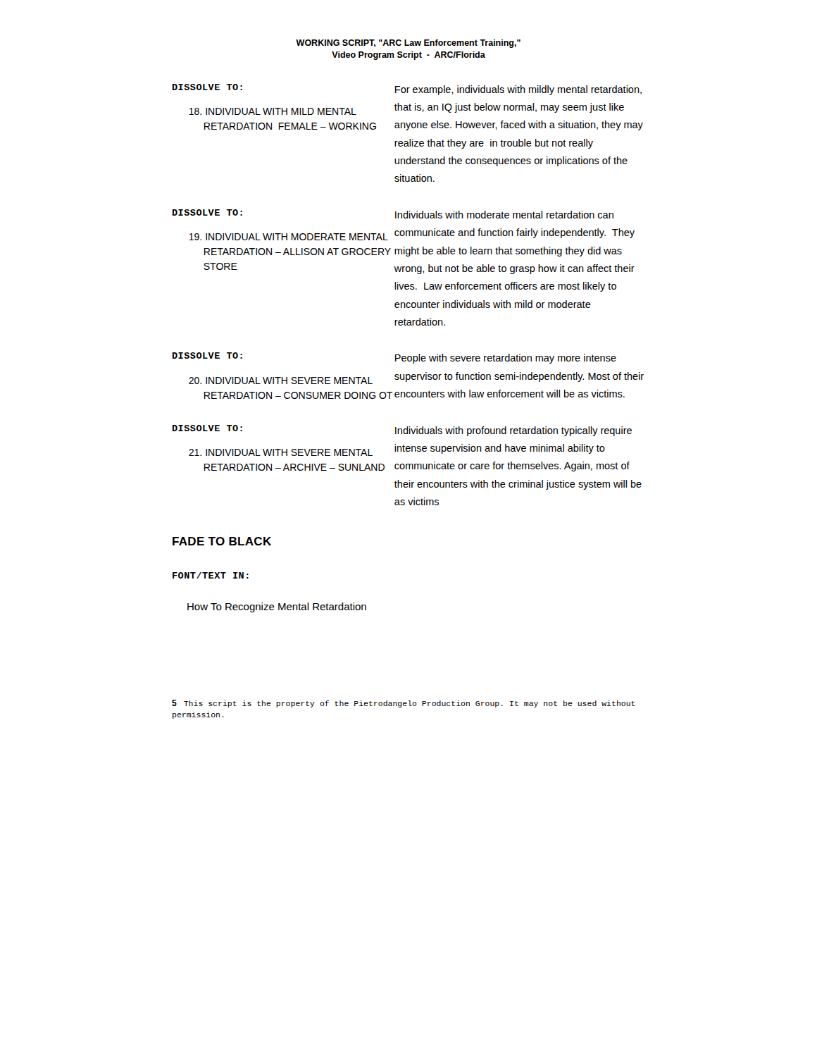WORKING SCRIPT, "ARC Law Enforcement Training,"
Video Program Script - ARC/Florida
| DISSOLVE TO: 18. INDIVIDUAL WITH MILD MENTAL RETARDATION FEMALE – WORKING | For example, individuals with mildly mental retardation, that is, an IQ just below normal, may seem just like anyone else. However, faced with a situation, they may realize that they are in trouble but not really understand the consequences or implications of the situation. |
| DISSOLVE TO: 19. INDIVIDUAL WITH MODERATE MENTAL RETARDATION – ALLISON AT GROCERY STORE | Individuals with moderate mental retardation can communicate and function fairly independently. They might be able to learn that something they did was wrong, but not be able to grasp how it can affect their lives. Law enforcement officers are most likely to encounter individuals with mild or moderate retardation. |
| DISSOLVE TO: 20. INDIVIDUAL WITH SEVERE MENTAL RETARDATION – CONSUMER DOING OT | People with severe retardation may more intense supervisor to function semi-independently. Most of their encounters with law enforcement will be as victims. |
| DISSOLVE TO: 21. INDIVIDUAL WITH SEVERE MENTAL RETARDATION – ARCHIVE – SUNLAND | Individuals with profound retardation typically require intense supervision and have minimal ability to communicate or care for themselves. Again, most of their encounters with the criminal justice system will be as victims |
FADE TO BLACK
FONT/TEXT IN:
How To Recognize Mental Retardation
5 This script is the property of the Pietrodangelo Production Group. It may not be used without permission.